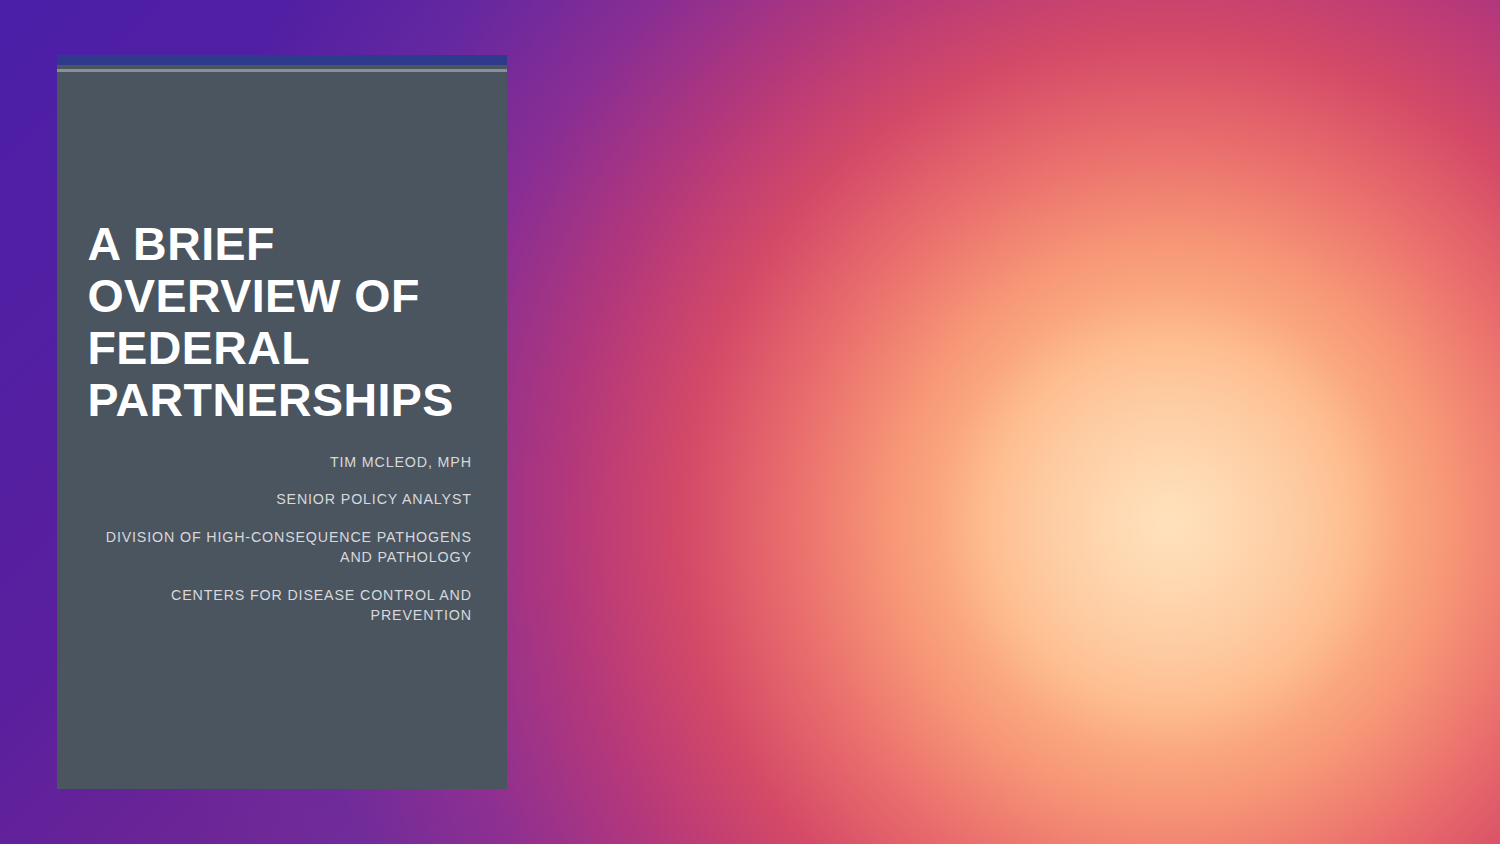A Brief Overview of Federal Partnerships
Tim McLeod, MPH
Senior Policy Analyst
Division of High-Consequence Pathogens and Pathology
Centers for Disease Control and Prevention